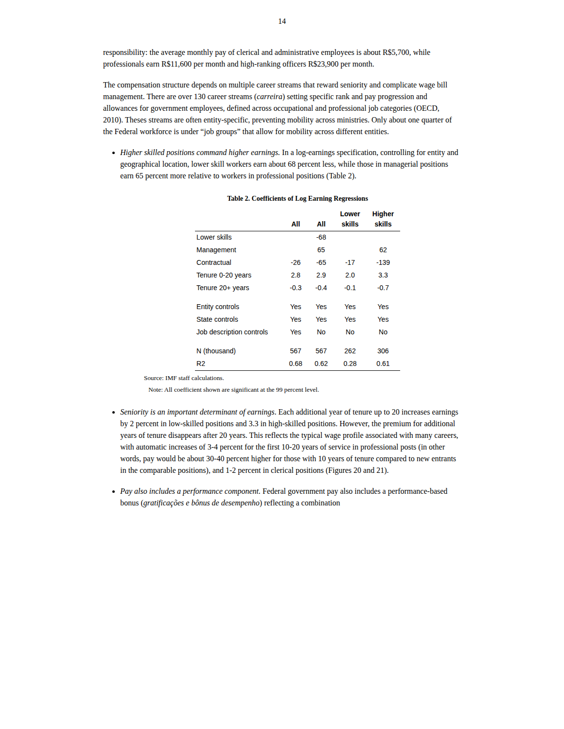14
responsibility: the average monthly pay of clerical and administrative employees is about R$5,700, while professionals earn R$11,600 per month and high-ranking officers R$23,900 per month.
The compensation structure depends on multiple career streams that reward seniority and complicate wage bill management. There are over 130 career streams (carreira) setting specific rank and pay progression and allowances for government employees, defined across occupational and professional job categories (OECD, 2010). Theses streams are often entity-specific, preventing mobility across ministries. Only about one quarter of the Federal workforce is under “job groups” that allow for mobility across different entities.
Higher skilled positions command higher earnings. In a log-earnings specification, controlling for entity and geographical location, lower skill workers earn about 68 percent less, while those in managerial positions earn 65 percent more relative to workers in professional positions (Table 2).
Table 2. Coefficients of Log Earning Regressions
| | All | All | Lower skills | Higher skills |
| --- | --- | --- | --- | --- |
| Lower skills | | -68 | | |
| Management | | 65 | | 62 |
| Contractual | -26 | -65 | -17 | -139 |
| Tenure 0-20 years | 2.8 | 2.9 | 2.0 | 3.3 |
| Tenure 20+ years | -0.3 | -0.4 | -0.1 | -0.7 |
| Entity controls | Yes | Yes | Yes | Yes |
| State controls | Yes | Yes | Yes | Yes |
| Job description controls | Yes | No | No | No |
| N (thousand) | 567 | 567 | 262 | 306 |
| R2 | 0.68 | 0.62 | 0.28 | 0.61 |
Source: IMF staff calculations.
Note: All coefficient shown are significant at the 99 percent level.
Seniority is an important determinant of earnings. Each additional year of tenure up to 20 increases earnings by 2 percent in low-skilled positions and 3.3 in high-skilled positions. However, the premium for additional years of tenure disappears after 20 years. This reflects the typical wage profile associated with many careers, with automatic increases of 3-4 percent for the first 10-20 years of service in professional posts (in other words, pay would be about 30-40 percent higher for those with 10 years of tenure compared to new entrants in the comparable positions), and 1-2 percent in clerical positions (Figures 20 and 21).
Pay also includes a performance component. Federal government pay also includes a performance-based bonus (gratificações e bônus de desempenho) reflecting a combination